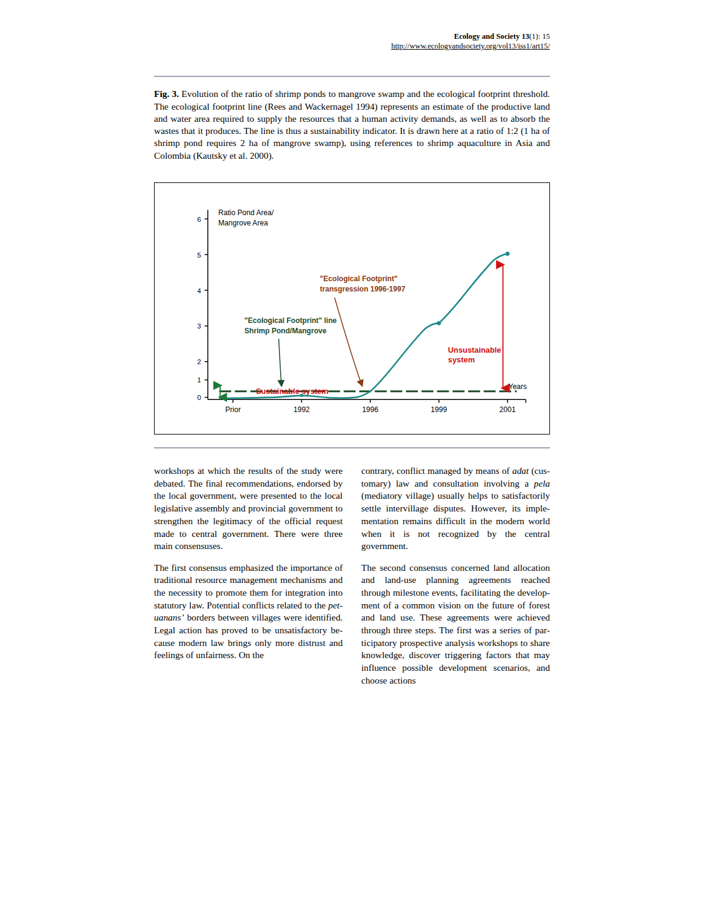Ecology and Society 13(1): 15
http://www.ecologyandsociety.org/vol13/iss1/art15/
Fig. 3. Evolution of the ratio of shrimp ponds to mangrove swamp and the ecological footprint threshold. The ecological footprint line (Rees and Wackernagel 1994) represents an estimate of the productive land and water area required to supply the resources that a human activity demands, as well as to absorb the wastes that it produces. The line is thus a sustainability indicator. It is drawn here at a ratio of 1:2 (1 ha of shrimp pond requires 2 ha of mangrove swamp), using references to shrimp aquaculture in Asia and Colombia (Kautsky et al. 2000).
6 5 4 3 2 1 0 Ratio Pond Area/ Mangrove Area Prior 1992 1996 1999 2001 Sustainable system "Ecological Footprint" transgression 1996-1997 "Ecological Footprint" line Shrimp Pond/Mangrove Unsustainable system Years
workshops at which the results of the study were debated. The final recommendations, endorsed by the local government, were presented to the local legislative assembly and provincial government to strengthen the legitimacy of the official request made to central government. There were three main consensuses.
The first consensus emphasized the importance of traditional resource management mechanisms and the necessity to promote them for integration into statutory law. Potential conflicts related to the petuanans’ borders between villages were identified. Legal action has proved to be unsatisfactory because modern law brings only more distrust and feelings of unfairness. On the
contrary, conflict managed by means of adat (customary) law and consultation involving a pela (mediatory village) usually helps to satisfactorily settle intervillage disputes. However, its implementation remains difficult in the modern world when it is not recognized by the central government.
The second consensus concerned land allocation and land-use planning agreements reached through milestone events, facilitating the development of a common vision on the future of forest and land use. These agreements were achieved through three steps. The first was a series of participatory prospective analysis workshops to share knowledge, discover triggering factors that may influence possible development scenarios, and choose actions